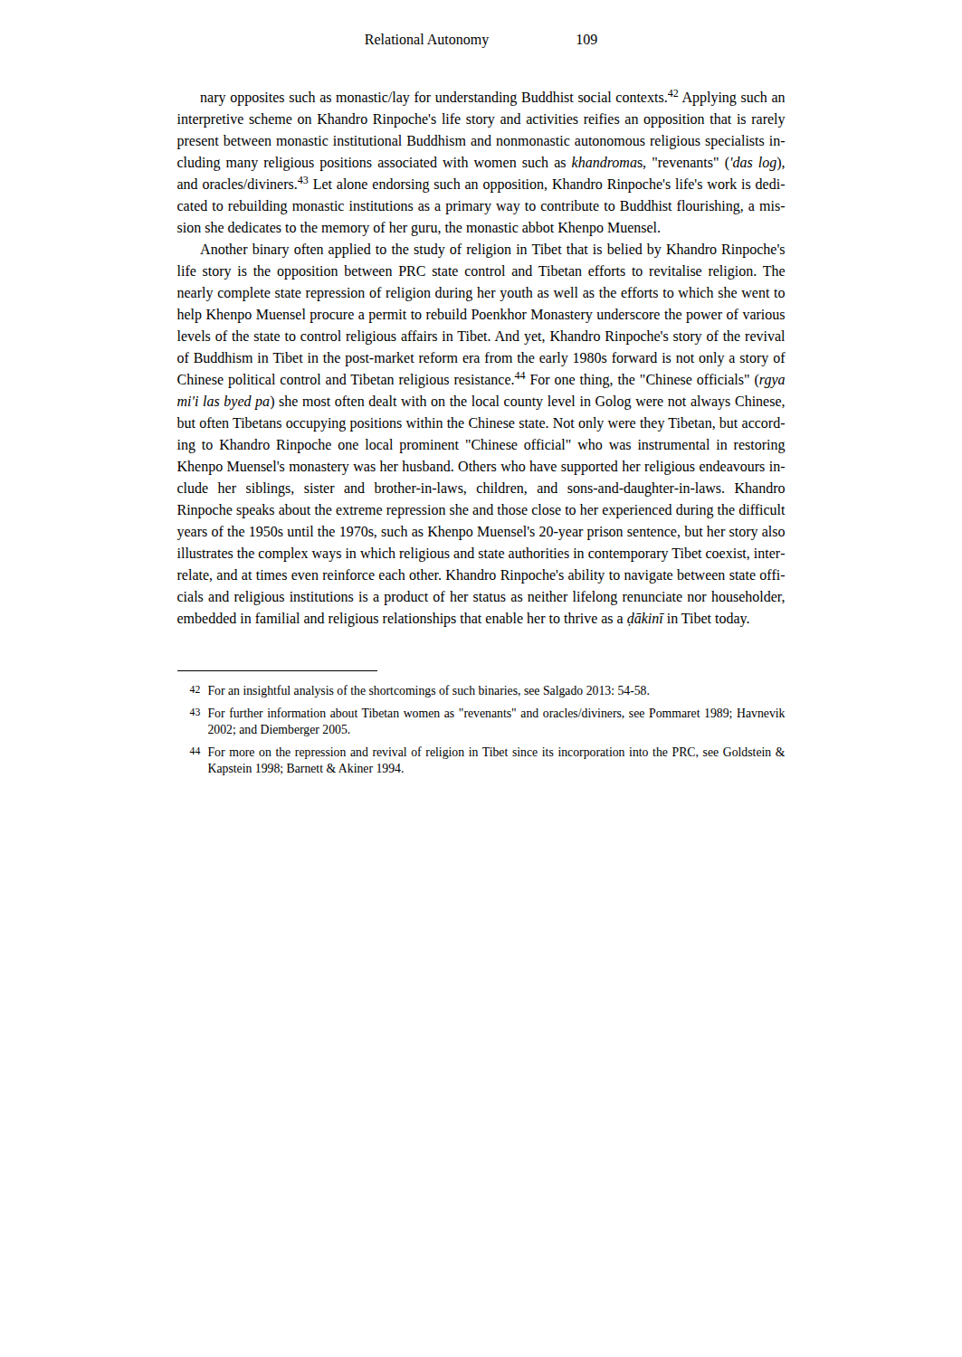Relational Autonomy 109
nary opposites such as monastic/lay for understanding Buddhist social contexts.42 Applying such an interpretive scheme on Khandro Rinpoche's life story and activities reifies an opposition that is rarely present between monastic institutional Buddhism and nonmonastic autonomous religious specialists including many religious positions associated with women such as khandromas, "revenants" ('das log), and oracles/diviners.43 Let alone endorsing such an opposition, Khandro Rinpoche's life's work is dedicated to rebuilding monastic institutions as a primary way to contribute to Buddhist flourishing, a mission she dedicates to the memory of her guru, the monastic abbot Khenpo Muensel.
Another binary often applied to the study of religion in Tibet that is belied by Khandro Rinpoche's life story is the opposition between PRC state control and Tibetan efforts to revitalise religion. The nearly complete state repression of religion during her youth as well as the efforts to which she went to help Khenpo Muensel procure a permit to rebuild Poenkhor Monastery underscore the power of various levels of the state to control religious affairs in Tibet. And yet, Khandro Rinpoche's story of the revival of Buddhism in Tibet in the post-market reform era from the early 1980s forward is not only a story of Chinese political control and Tibetan religious resistance.44 For one thing, the "Chinese officials" (rgya mi'i las byed pa) she most often dealt with on the local county level in Golog were not always Chinese, but often Tibetans occupying positions within the Chinese state. Not only were they Tibetan, but according to Khandro Rinpoche one local prominent "Chinese official" who was instrumental in restoring Khenpo Muensel's monastery was her husband. Others who have supported her religious endeavours include her siblings, sister and brother-in-laws, children, and sons-and-daughter-in-laws. Khandro Rinpoche speaks about the extreme repression she and those close to her experienced during the difficult years of the 1950s until the 1970s, such as Khenpo Muensel's 20-year prison sentence, but her story also illustrates the complex ways in which religious and state authorities in contemporary Tibet coexist, interrelate, and at times even reinforce each other. Khandro Rinpoche's ability to navigate between state officials and religious institutions is a product of her status as neither lifelong renunciate nor householder, embedded in familial and religious relationships that enable her to thrive as a ḍākinī in Tibet today.
42 For an insightful analysis of the shortcomings of such binaries, see Salgado 2013: 54-58.
43 For further information about Tibetan women as "revenants" and oracles/diviners, see Pommaret 1989; Havnevik 2002; and Diemberger 2005.
44 For more on the repression and revival of religion in Tibet since its incorporation into the PRC, see Goldstein & Kapstein 1998; Barnett & Akiner 1994.